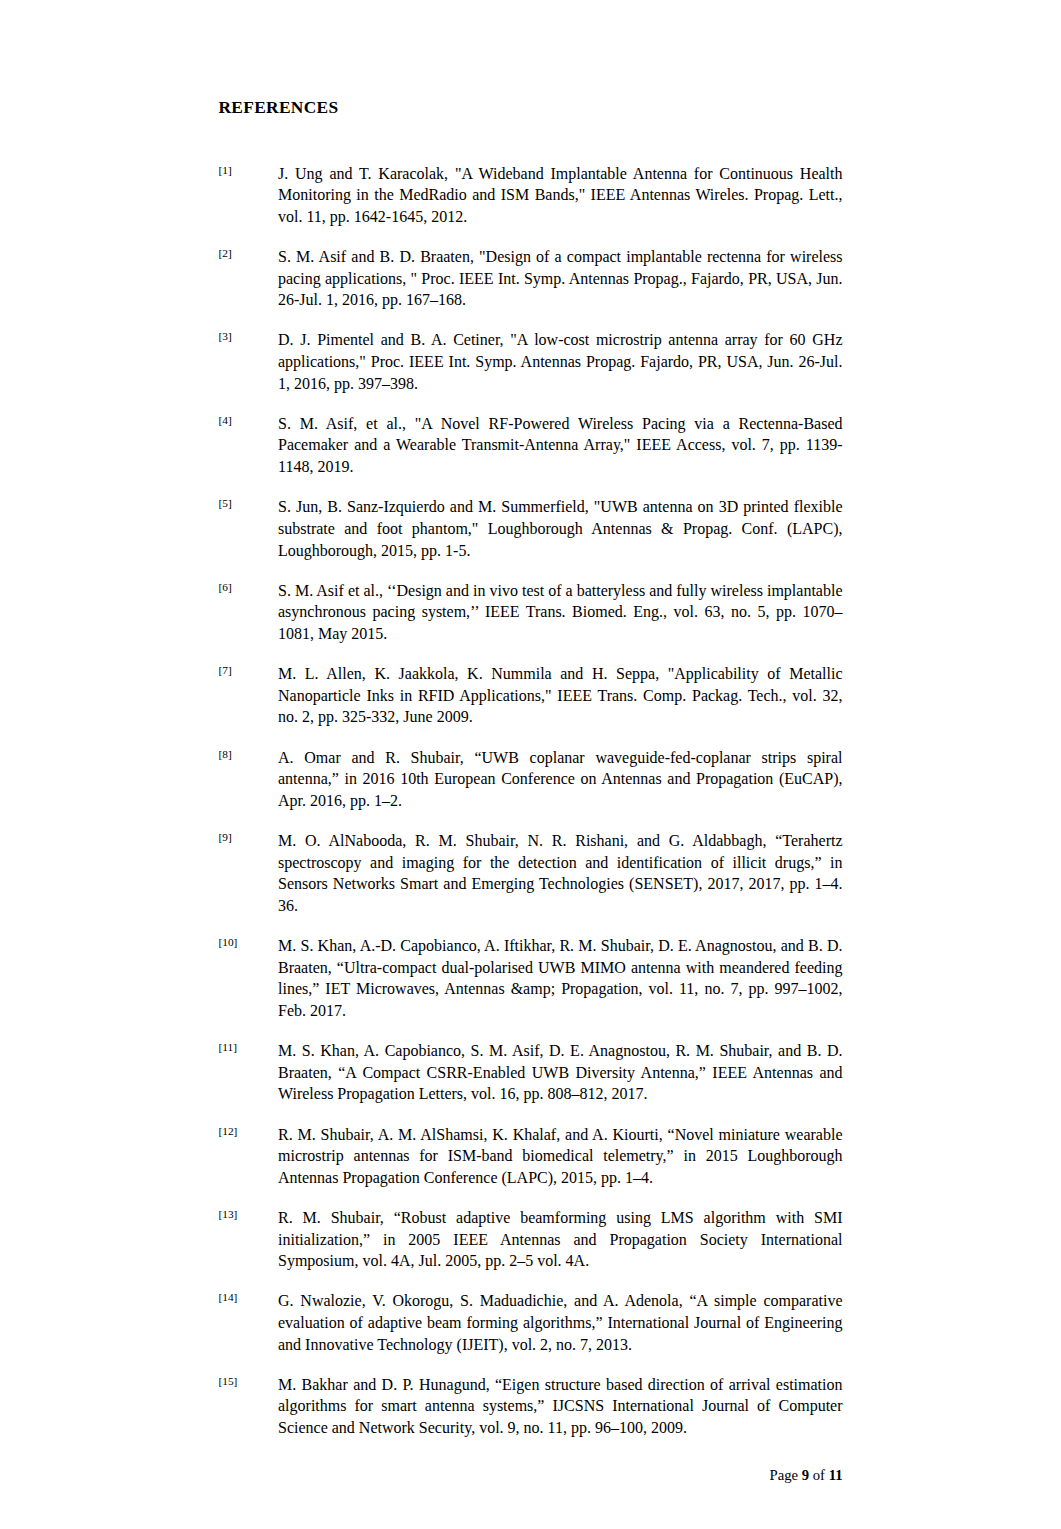REFERENCES
| [1] | J. Ung and T. Karacolak, "A Wideband Implantable Antenna for Continuous Health Monitoring in the MedRadio and ISM Bands," IEEE Antennas Wireles. Propag. Lett., vol. 11, pp. 1642-1645, 2012. |
| [2] | S. M. Asif and B. D. Braaten, "Design of a compact implantable rectenna for wireless pacing applications, " Proc. IEEE Int. Symp. Antennas Propag., Fajardo, PR, USA, Jun. 26-Jul. 1, 2016, pp. 167–168. |
| [3] | D. J. Pimentel and B. A. Cetiner, "A low-cost microstrip antenna array for 60 GHz applications," Proc. IEEE Int. Symp. Antennas Propag. Fajardo, PR, USA, Jun. 26-Jul. 1, 2016, pp. 397–398. |
| [4] | S. M. Asif, et al., "A Novel RF-Powered Wireless Pacing via a Rectenna-Based Pacemaker and a Wearable Transmit-Antenna Array," IEEE Access, vol. 7, pp. 1139-1148, 2019. |
| [5] | S. Jun, B. Sanz-Izquierdo and M. Summerfield, "UWB antenna on 3D printed flexible substrate and foot phantom," Loughborough Antennas & Propag. Conf. (LAPC), Loughborough, 2015, pp. 1-5. |
| [6] | S. M. Asif et al., ‘‘Design and in vivo test of a batteryless and fully wireless implantable asynchronous pacing system,’’ IEEE Trans. Biomed. Eng., vol. 63, no. 5, pp. 1070–1081, May 2015. |
| [7] | M. L. Allen, K. Jaakkola, K. Nummila and H. Seppa, "Applicability of Metallic Nanoparticle Inks in RFID Applications," IEEE Trans. Comp. Packag. Tech., vol. 32, no. 2, pp. 325-332, June 2009. |
| [8] | A. Omar and R. Shubair, “UWB coplanar waveguide-fed-coplanar strips spiral antenna,” in 2016 10th European Conference on Antennas and Propagation (EuCAP), Apr. 2016, pp. 1–2. |
| [9] | M. O. AlNabooda, R. M. Shubair, N. R. Rishani, and G. Aldabbagh, “Terahertz spectroscopy and imaging for the detection and identification of illicit drugs,” in Sensors Networks Smart and Emerging Technologies (SENSET), 2017, 2017, pp. 1–4. 36. |
| [10] | M. S. Khan, A.-D. Capobianco, A. Iftikhar, R. M. Shubair, D. E. Anagnostou, and B. D. Braaten, “Ultra-compact dual-polarised UWB MIMO antenna with meandered feeding lines,” IET Microwaves, Antennas &amp; Propagation, vol. 11, no. 7, pp. 997–1002, Feb. 2017. |
| [11] | M. S. Khan, A. Capobianco, S. M. Asif, D. E. Anagnostou, R. M. Shubair, and B. D. Braaten, “A Compact CSRR-Enabled UWB Diversity Antenna,” IEEE Antennas and Wireless Propagation Letters, vol. 16, pp. 808–812, 2017. |
| [12] | R. M. Shubair, A. M. AlShamsi, K. Khalaf, and A. Kiourti, “Novel miniature wearable microstrip antennas for ISM-band biomedical telemetry,” in 2015 Loughborough Antennas Propagation Conference (LAPC), 2015, pp. 1–4. |
| [13] | R. M. Shubair, “Robust adaptive beamforming using LMS algorithm with SMI initialization,” in 2005 IEEE Antennas and Propagation Society International Symposium, vol. 4A, Jul. 2005, pp. 2–5 vol. 4A. |
| [14] | G. Nwalozie, V. Okorogu, S. Maduadichie, and A. Adenola, “A simple comparative evaluation of adaptive beam forming algorithms,” International Journal of Engineering and Innovative Technology (IJEIT), vol. 2, no. 7, 2013. |
| [15] | M. Bakhar and D. P. Hunagund, “Eigen structure based direction of arrival estimation algorithms for smart antenna systems,” IJCSNS International Journal of Computer Science and Network Security, vol. 9, no. 11, pp. 96–100, 2009. |
Page 9 of 11